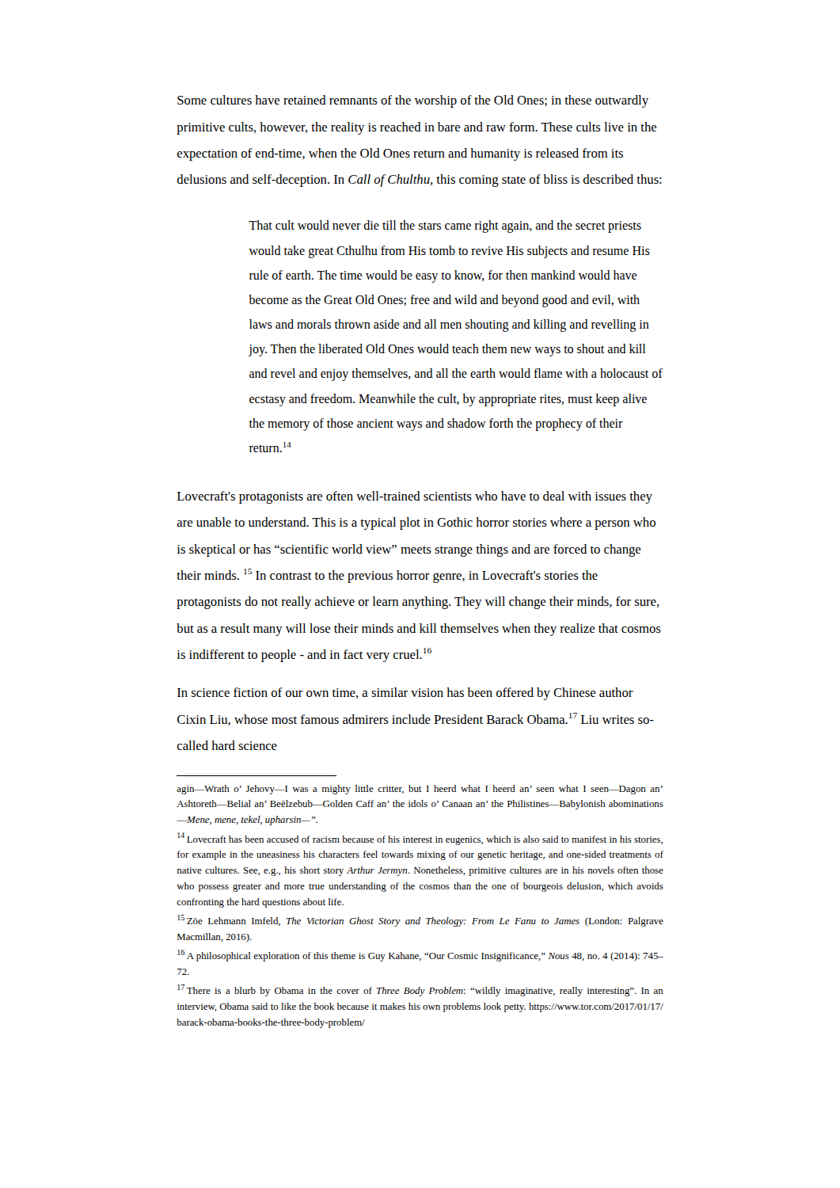Some cultures have retained remnants of the worship of the Old Ones; in these outwardly primitive cults, however, the reality is reached in bare and raw form. These cults live in the expectation of end-time, when the Old Ones return and humanity is released from its delusions and self-deception. In Call of Chulthu, this coming state of bliss is described thus:
That cult would never die till the stars came right again, and the secret priests would take great Cthulhu from His tomb to revive His subjects and resume His rule of earth. The time would be easy to know, for then mankind would have become as the Great Old Ones; free and wild and beyond good and evil, with laws and morals thrown aside and all men shouting and killing and revelling in joy. Then the liberated Old Ones would teach them new ways to shout and kill and revel and enjoy themselves, and all the earth would flame with a holocaust of ecstasy and freedom. Meanwhile the cult, by appropriate rites, must keep alive the memory of those ancient ways and shadow forth the prophecy of their return.14
Lovecraft's protagonists are often well-trained scientists who have to deal with issues they are unable to understand. This is a typical plot in Gothic horror stories where a person who is skeptical or has “scientific world view” meets strange things and are forced to change their minds. 15 In contrast to the previous horror genre, in Lovecraft's stories the protagonists do not really achieve or learn anything. They will change their minds, for sure, but as a result many will lose their minds and kill themselves when they realize that cosmos is indifferent to people - and in fact very cruel.16
In science fiction of our own time, a similar vision has been offered by Chinese author Cixin Liu, whose most famous admirers include President Barack Obama.17 Liu writes so-called hard science
agin—Wrath o’ Jehovy—I was a mighty little critter, but I heerd what I heerd an’ seen what I seen—Dagon an’ Ashtoreth—Belial an’ Beëlzebub—Golden Caff an’ the idols o’ Canaan an’ the Philistines—Babylonish abominations—Mene, mene, tekel, upharsin—”.
14 Lovecraft has been accused of racism because of his interest in eugenics, which is also said to manifest in his stories, for example in the uneasiness his characters feel towards mixing of our genetic heritage, and one-sided treatments of native cultures. See, e.g., his short story Arthur Jermyn. Nonetheless, primitive cultures are in his novels often those who possess greater and more true understanding of the cosmos than the one of bourgeois delusion, which avoids confronting the hard questions about life.
15 Zöe Lehmann Imfeld, The Victorian Ghost Story and Theology: From Le Fanu to James (London: Palgrave Macmillan, 2016).
16 A philosophical exploration of this theme is Guy Kahane, “Our Cosmic Insignificance,” Nous 48, no. 4 (2014): 745–72.
17 There is a blurb by Obama in the cover of Three Body Problem: “wildly imaginative, really interesting”. In an interview, Obama said to like the book because it makes his own problems look petty. https://www.tor.com/2017/01/17/barack-obama-books-the-three-body-problem/